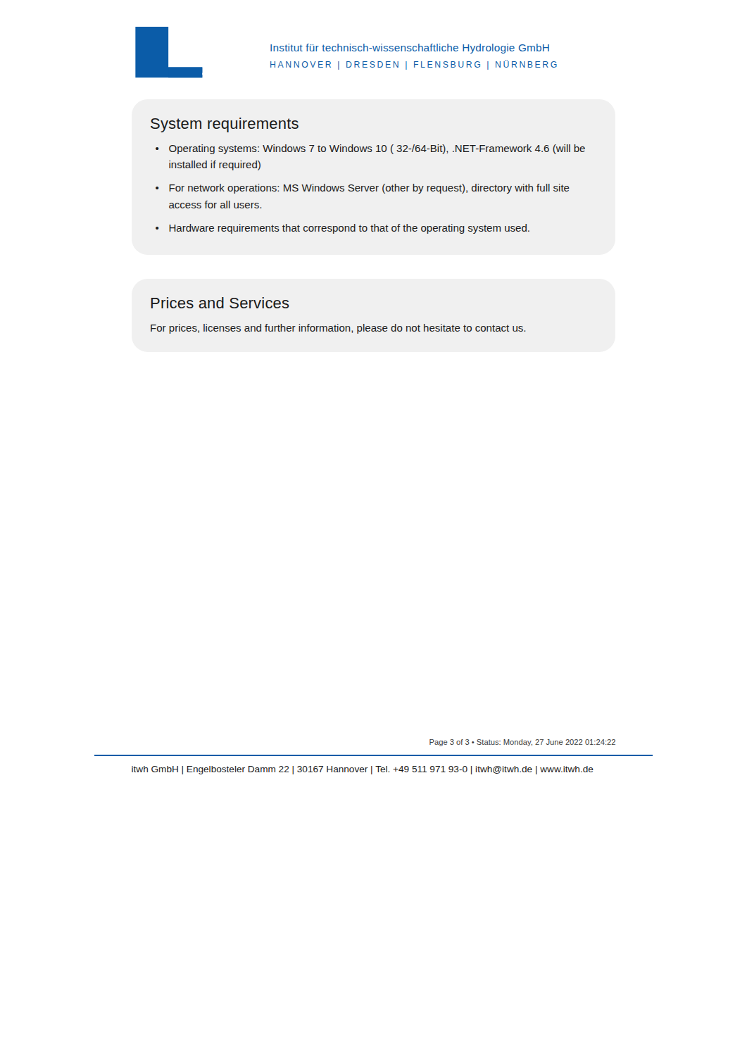itwh
Institut für technisch-wissenschaftliche Hydrologie GmbH
HANNOVER | DRESDEN | FLENSBURG | NÜRNBERG
System requirements
Operating systems: Windows 7 to Windows 10 ( 32-/64-Bit), .NET-Framework 4.6 (will be installed if required)
For network operations: MS Windows Server (other by request), directory with full site access for all users.
Hardware requirements that correspond to that of the operating system used.
Prices and Services
For prices, licenses and further information, please do not hesitate to contact us.
Page 3 of 3 • Status: Monday, 27 June 2022 01:24:22
itwh GmbH | Engelbosteler Damm 22 | 30167 Hannover | Tel. +49 511 971 93-0 | itwh@itwh.de | www.itwh.de